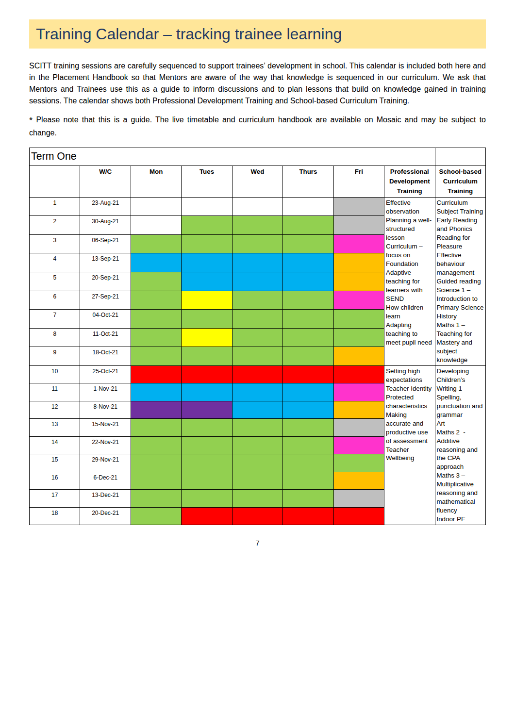Training Calendar – tracking trainee learning
SCITT training sessions are carefully sequenced to support trainees’ development in school. This calendar is included both here and in the Placement Handbook so that Mentors are aware of the way that knowledge is sequenced in our curriculum. We ask that Mentors and Trainees use this as a guide to inform discussions and to plan lessons that build on knowledge gained in training sessions. The calendar shows both Professional Development Training and School-based Curriculum Training.
* Please note that this is a guide. The live timetable and curriculum handbook are available on Mosaic and may be subject to change.
| Term One |
| --- |
| | W/C | Mon | Tues | Wed | Thurs | Fri | Professional Development Training | School-based Curriculum Training |
| 1 | 23-Aug-21 | | | | | | Effective observation Planning a well-structured lesson Curriculum – focus on Foundation Adaptive teaching for learners with SEND How children learn Adapting teaching to meet pupil need | Curriculum Subject Training Early Reading and Phonics Reading for Pleasure Effective behaviour management Guided reading Science 1 – Introduction to Primary Science History Maths 1 – Teaching for Mastery and subject knowledge |
| 2 | 30-Aug-21 | | | | | |
| 3 | 06-Sep-21 | | | | | |
| 4 | 13-Sep-21 | | | | | |
| 5 | 20-Sep-21 | | | | | |
| 6 | 27-Sep-21 | | | | | |
| 7 | 04-Oct-21 | | | | | |
| 8 | 11-Oct-21 | | | | | |
| 9 | 18-Oct-21 | | | | | |
| 10 | 25-Oct-21 | | | | | | Setting high expectations Teacher Identity Protected characteristics Making accurate and productive use of assessment Teacher Wellbeing | Developing Children’s Writing 1 Spelling, punctuation and grammar Art Maths 2 - Additive reasoning and the CPA approach Maths 3 – Multiplicative reasoning and mathematical fluency Indoor PE |
| 11 | 1-Nov-21 | | | | | |
| 12 | 8-Nov-21 | | | | | |
| 13 | 15-Nov-21 | | | | | |
| 14 | 22-Nov-21 | | | | | |
| 15 | 29-Nov-21 | | | | | |
| 16 | 6-Dec-21 | | | | | |
| 17 | 13-Dec-21 | | | | | |
| 18 | 20-Dec-21 | | | | | |
7